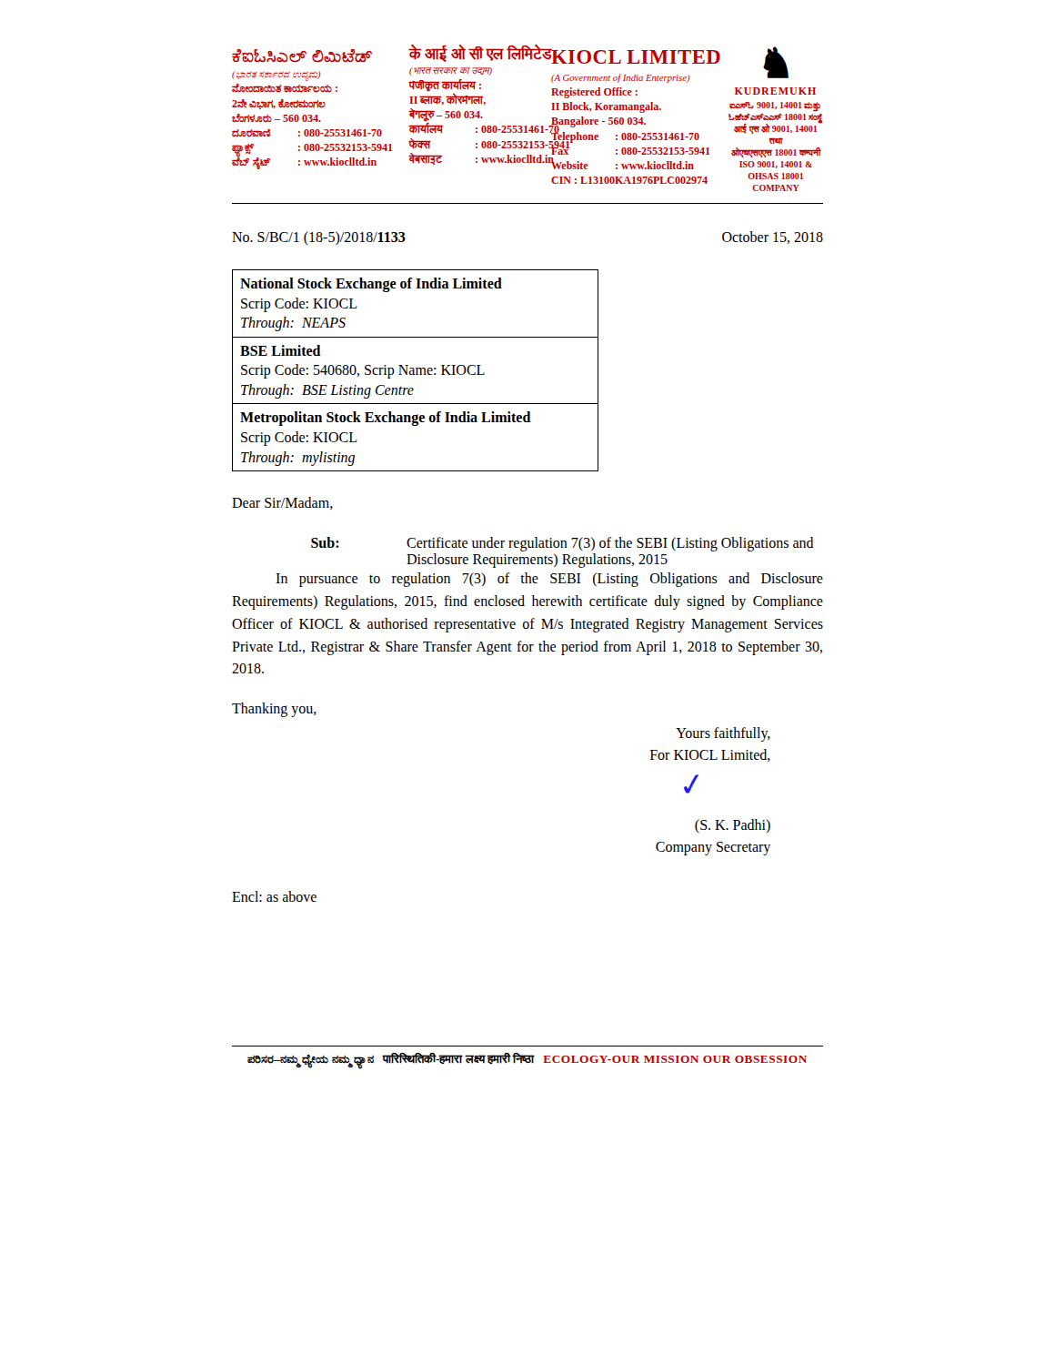ಕೆಐಓಸಿಎಲ್ ಲಿಮಿಟೆಡ್
(ಭಾರತ ಸರ್ಕಾರದ ಉದ್ಯಮ)
ನೋಂದಾಯಿತ ಕಾರ್ಯಾಲಯ :
2ನೇ ವಿಭಾಗ, ಕೋರಮಂಗಲ
ಬೆಂಗಳೂರು – 560 034.
ದೂರವಾಣಿ: 080-25531461-70
ಫ್ಯಾಕ್ಸ್: 080-25532153-5941
ವೆಬ್ ಸೈಟ್: www.kioclltd.in
के आई ओ सी एल लिमिटेड
(भारत सरकार का उद्यम)
पंजीकृत कार्यालय :
II ब्लाक, कोरमंगला,
बेंगलूरु – 560 034.
कार्यालय: 080-25531461-70
फेक्स: 080-25532153-5941
वेबसाइट: www.kioclltd.in
KIOCL LIMITED
(A Government of India Enterprise)
Registered Office :
II Block, Koramangala.
Bangalore - 560 034.
Telephone: 080-25531461-70
Fax: 080-25532153-5941
Website: www.kioclltd.in
CIN : L13100KA1976PLC002974
♞
KUDREMUKH
ಐಎಸ್‌ಓ 9001, 14001 ಮತ್ತು
ಓಹೆಚ್‌ಎಸ್‌ಎಎಸ್ 18001 ಸಂಸ್ಥೆ
आई एस ओ 9001, 14001 तथा
ओएचएसएएस 18001 कम्पनी
ISO 9001, 14001 &
OHSAS 18001 COMPANY
No. S/BC/1 (18-5)/2018/1133
October 15, 2018
| National Stock Exchange of India Limited Scrip Code: KIOCL Through: NEAPS |
| BSE Limited Scrip Code: 540680, Scrip Name: KIOCL Through: BSE Listing Centre |
| Metropolitan Stock Exchange of India Limited Scrip Code: KIOCL Through: mylisting |
Dear Sir/Madam,
| Sub: | Certificate under regulation 7(3) of the SEBI (Listing Obligations and Disclosure Requirements) Regulations, 2015 |
In pursuance to regulation 7(3) of the SEBI (Listing Obligations and Disclosure Requirements) Regulations, 2015, find enclosed herewith certificate duly signed by Compliance Officer of KIOCL & authorised representative of M/s Integrated Registry Management Services Private Ltd., Registrar & Share Transfer Agent for the period from April 1, 2018 to September 30, 2018.
Thanking you,
Yours faithfully,
For KIOCL Limited,
✓
(S. K. Padhi)
Company Secretary
Encl: as above
ಪರಿಸರ–ನಮ್ಮ ಧ್ಯೇಯ ನಮ್ಮ ಧ್ಯಾನ पारिस्थितिकी-हमारा लक्ष्य हमारी निष्ठा ECOLOGY-OUR MISSION OUR OBSESSION